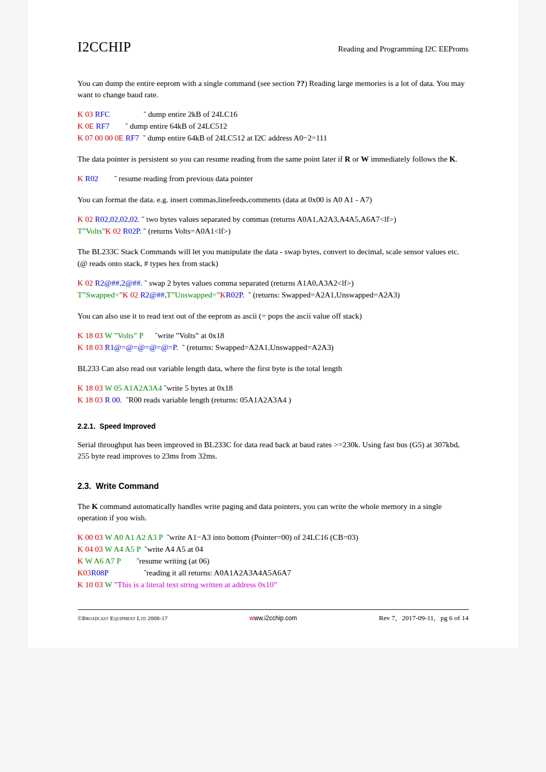I2CCHIP
Reading and Programming I2C EEProms
You can dump the entire eeprom with a single command (see section ??) Reading large memories is a lot of data. You may want to change baud rate.
K 03 RFC ˜ dump entire 2kB of 24LC16
K 0E RF7 ˜ dump entire 64kB of 24LC512
K 07 00 00 0E RF7 ˜ dump entire 64kB of 24LC512 at I2C address A0−2=111
The data pointer is persistent so you can resume reading from the same point later if R or W immediately follows the K.
K R02 ˜ resume reading from previous data pointer
You can format the data. e.g. insert commas,linefeeds,comments (data at 0x00 is A0 A1 - A7)
K 02 R02,02,02,02. ˜ two bytes values separated by commas (returns A0A1,A2A3,A4A5,A6A7<lf>)
T”Volts”K 02 R02P. ˜ (returns Volts=A0A1<lf>)
The BL233C Stack Commands will let you manipulate the data - swap bytes, convert to decimal, scale sensor values etc. (@ reads onto stack, # types hex from stack)
K 02 R2@##,2@##. ˜ swap 2 bytes values comma separated (returns A1A0,A3A2<lf>)
T”Swapped=”K 02 R2@##,T”Unswapped=”KR02P. ˜ (returns: Swapped=A2A1,Unswapped=A2A3)
You can also use it to read text out of the eeprom as ascii (= pops the ascii value off stack)
K 18 03 W ”Volts” P ˜write ”Volts” at 0x18
K 18 03 R1@=@=@=@=@=P. ˜ (returns: Swapped=A2A1,Unswapped=A2A3)
BL233 Can also read out variable length data, where the first byte is the total length
K 18 03 W 05 A1A2A3A4 ˜write 5 bytes at 0x18
K 18 03 R 00. ˜R00 reads variable length (returns: 05A1A2A3A4 )
2.2.1. Speed Improved
Serial throughput has been improved in BL233C for data read back at baud rates >=230k. Using fast bus (G5) at 307kbd, 255 byte read improves to 23ms from 32ms.
2.3. Write Command
The K command automatically handles write paging and data pointers, you can write the whole memory in a single operation if you wish.
K 00 03 W A0 A1 A2 A3 P ˜write A1−A3 into bottom (Pointer=00) of 24LC16 (CB=03)
K 04 03 W A4 A5 P ˜write A4 A5 at 04
K W A6 A7 P ˜resume writing (at 06)
K03 R08P ˜reading it all returns: A0A1A2A3A4A5A6A7
K 10 03 W ”This is a literal text string written at address 0x10”
©Broadcast Equipment Ltd 2008-17
www.i2cchip.com
Rev 7, 2017-09-11, pg 6 of 14